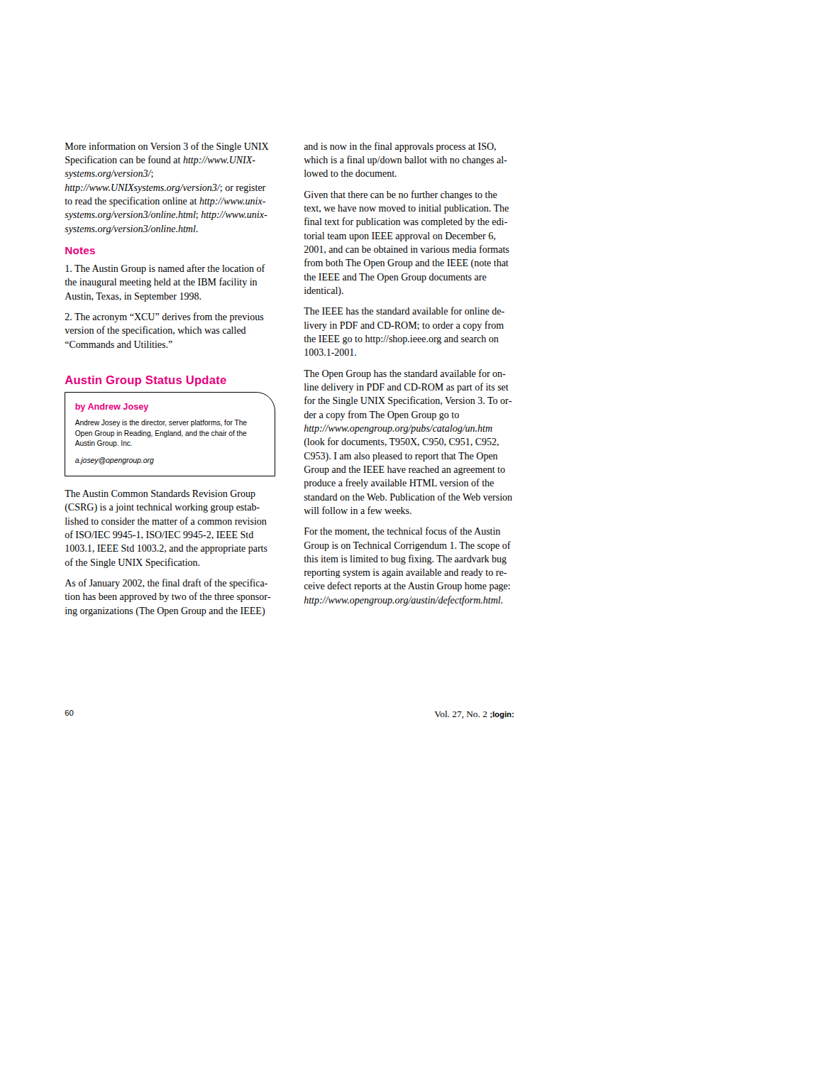More information on Version 3 of the Single UNIX Specification can be found at http://www.UNIX-systems.org/version3/; http://www.UNIXsystems.org/version3/; or register to read the specification online at http://www.unix-systems.org/version3/online.html; http://www.unix-systems.org/version3/online.html.
Notes
1. The Austin Group is named after the location of the inaugural meeting held at the IBM facility in Austin, Texas, in September 1998.
2. The acronym “XCU” derives from the previous version of the specification, which was called “Commands and Utilities.”
Austin Group Status Update
by Andrew Josey
Andrew Josey is the director, server platforms, for The Open Group in Reading, England, and the chair of the Austin Group. Inc.
a.josey@opengroup.org
The Austin Common Standards Revision Group (CSRG) is a joint technical working group established to consider the matter of a common revision of ISO/IEC 9945-1, ISO/IEC 9945-2, IEEE Std 1003.1, IEEE Std 1003.2, and the appropriate parts of the Single UNIX Specification.
As of January 2002, the final draft of the specification has been approved by two of the three sponsoring organizations (The Open Group and the IEEE) and is now in the final approvals process at ISO, which is a final up/down ballot with no changes allowed to the document.
Given that there can be no further changes to the text, we have now moved to initial publication. The final text for publication was completed by the editorial team upon IEEE approval on December 6, 2001, and can be obtained in various media formats from both The Open Group and the IEEE (note that the IEEE and The Open Group documents are identical).
The IEEE has the standard available for online delivery in PDF and CD-ROM; to order a copy from the IEEE go to http://shop.ieee.org and search on 1003.1-2001.
The Open Group has the standard available for online delivery in PDF and CD-ROM as part of its set for the Single UNIX Specification, Version 3. To order a copy from The Open Group go to http://www.opengroup.org/pubs/catalog/un.htm (look for documents, T950X, C950, C951, C952, C953). I am also pleased to report that The Open Group and the IEEE have reached an agreement to produce a freely available HTML version of the standard on the Web. Publication of the Web version will follow in a few weeks.
For the moment, the technical focus of the Austin Group is on Technical Corrigendum 1. The scope of this item is limited to bug fixing. The aardvark bug reporting system is again available and ready to receive defect reports at the Austin Group home page: http://www.opengroup.org/austin/defectform.html.
60 Vol. 27, No. 2 ;login: